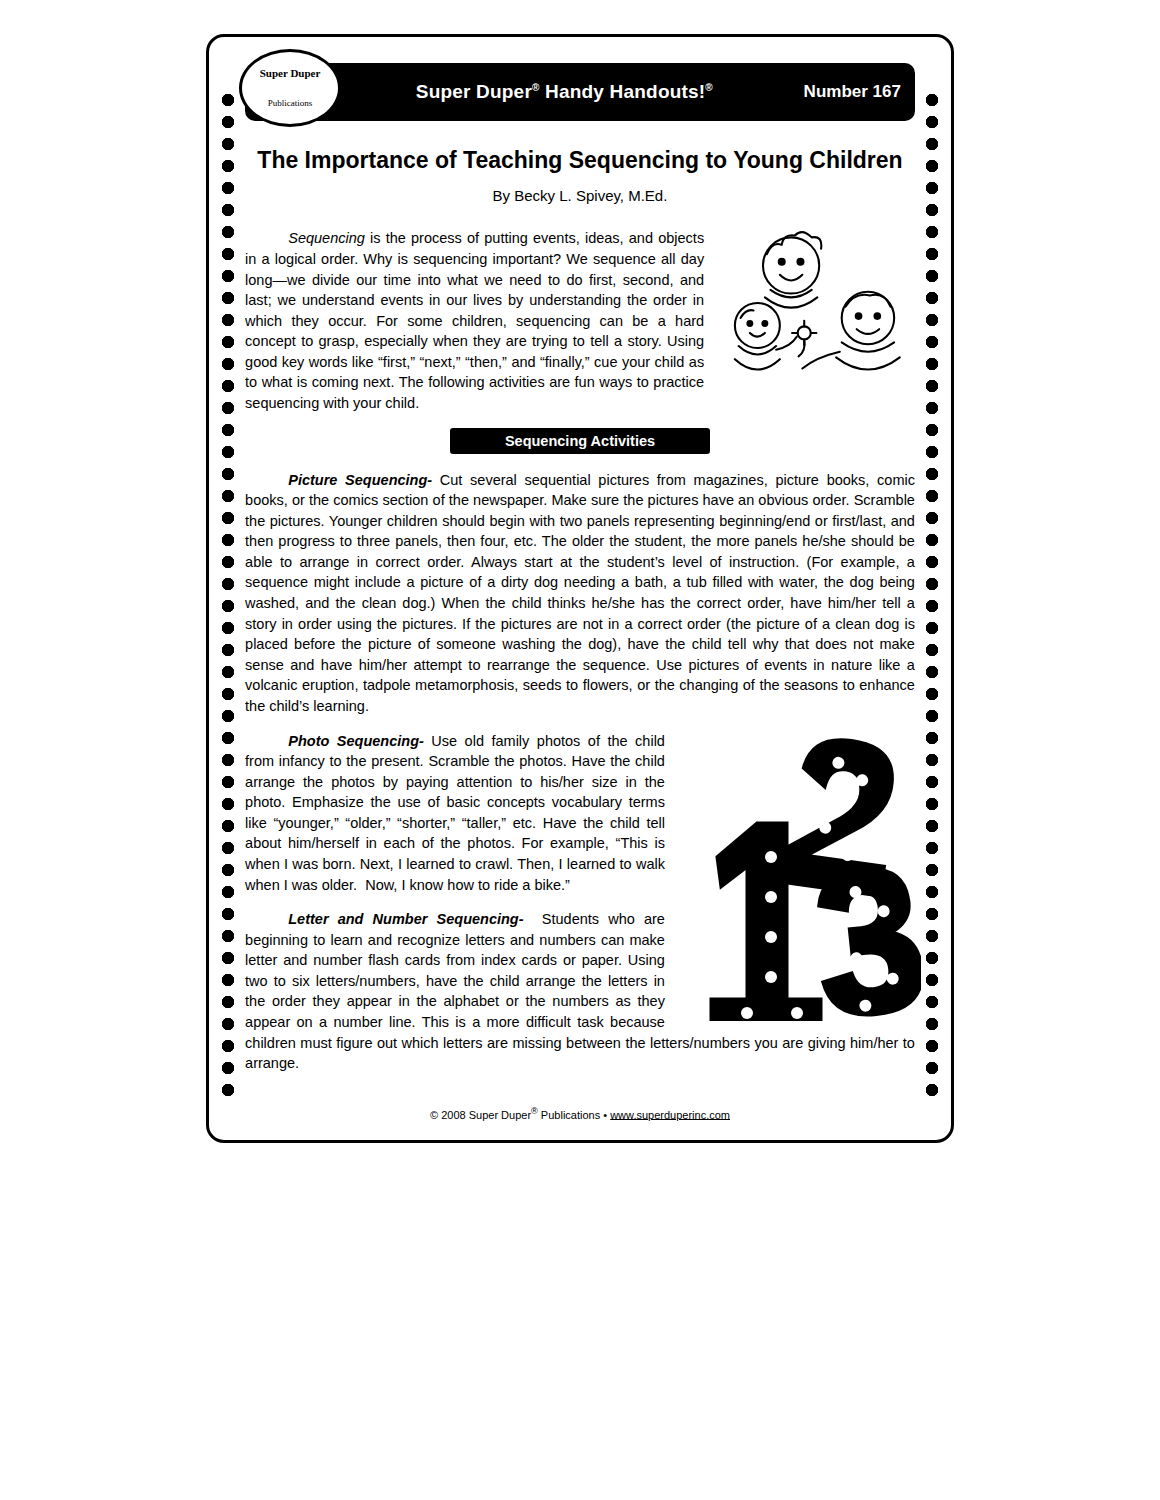Super Duper ☺☺ Publications
Super Duper® Handy Handouts!®
Number 167
The Importance of Teaching Sequencing to Young Children
By Becky L. Spivey, M.Ed.
Sequencing is the process of putting events, ideas, and objects in a logical order. Why is sequencing important? We sequence all day long—we divide our time into what we need to do first, second, and last; we understand events in our lives by understanding the order in which they occur. For some children, sequencing can be a hard concept to grasp, especially when they are trying to tell a story. Using good key words like “first,” “next,” “then,” and “finally,” cue your child as to what is coming next. The following activities are fun ways to practice sequencing with your child.
Sequencing Activities
Picture Sequencing- Cut several sequential pictures from magazines, picture books, comic books, or the comics section of the newspaper. Make sure the pictures have an obvious order. Scramble the pictures. Younger children should begin with two panels representing beginning/end or first/last, and then progress to three panels, then four, etc. The older the student, the more panels he/she should be able to arrange in correct order. Always start at the student’s level of instruction. (For example, a sequence might include a picture of a dirty dog needing a bath, a tub filled with water, the dog being washed, and the clean dog.) When the child thinks he/she has the correct order, have him/her tell a story in order using the pictures. If the pictures are not in a correct order (the picture of a clean dog is placed before the picture of someone washing the dog), have the child tell why that does not make sense and have him/her attempt to rearrange the sequence. Use pictures of events in nature like a volcanic eruption, tadpole metamorphosis, seeds to flowers, or the changing of the seasons to enhance the child’s learning.
Photo Sequencing- Use old family photos of the child from infancy to the present. Scramble the photos. Have the child arrange the photos by paying attention to his/her size in the photo. Emphasize the use of basic concepts vocabulary terms like “younger,” “older,” “shorter,” “taller,” etc. Have the child tell about him/herself in each of the photos. For example, “This is when I was born. Next, I learned to crawl. Then, I learned to walk when I was older. Now, I know how to ride a bike.”
Letter and Number Sequencing- Students who are beginning to learn and recognize letters and numbers can make letter and number flash cards from index cards or paper. Using two to six letters/numbers, have the child arrange the letters in the order they appear in the alphabet or the numbers as they appear on a number line. This is a more difficult task because children must figure out which letters are missing between the letters/numbers you are giving him/her to arrange.
© 2008 Super Duper® Publications • www.superduperinc.com